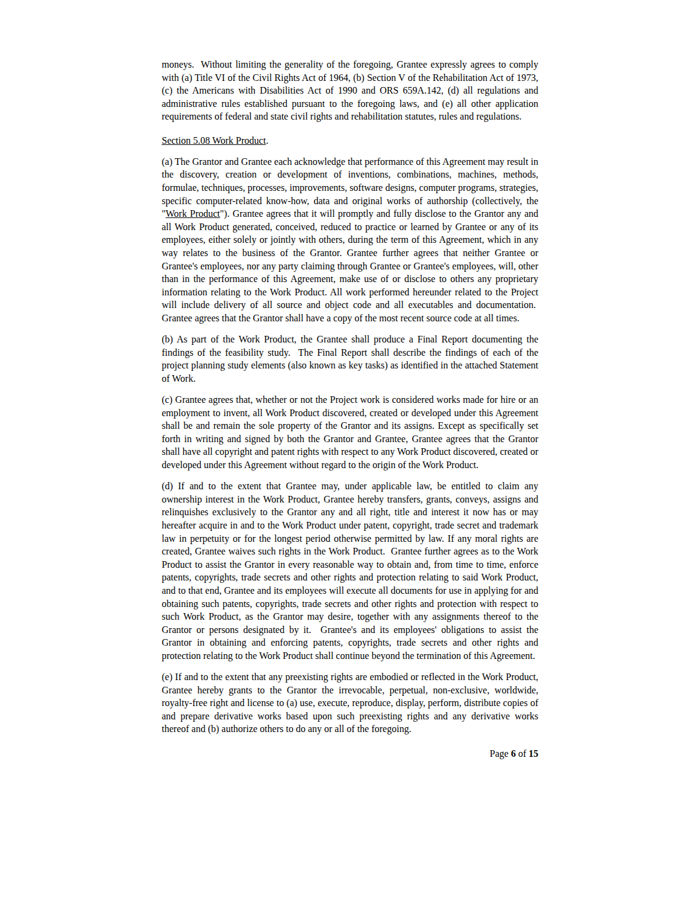moneys. Without limiting the generality of the foregoing, Grantee expressly agrees to comply with (a) Title VI of the Civil Rights Act of 1964, (b) Section V of the Rehabilitation Act of 1973, (c) the Americans with Disabilities Act of 1990 and ORS 659A.142, (d) all regulations and administrative rules established pursuant to the foregoing laws, and (e) all other application requirements of federal and state civil rights and rehabilitation statutes, rules and regulations.
Section 5.08 Work Product.
(a) The Grantor and Grantee each acknowledge that performance of this Agreement may result in the discovery, creation or development of inventions, combinations, machines, methods, formulae, techniques, processes, improvements, software designs, computer programs, strategies, specific computer-related know-how, data and original works of authorship (collectively, the "Work Product"). Grantee agrees that it will promptly and fully disclose to the Grantor any and all Work Product generated, conceived, reduced to practice or learned by Grantee or any of its employees, either solely or jointly with others, during the term of this Agreement, which in any way relates to the business of the Grantor. Grantee further agrees that neither Grantee or Grantee's employees, nor any party claiming through Grantee or Grantee's employees, will, other than in the performance of this Agreement, make use of or disclose to others any proprietary information relating to the Work Product. All work performed hereunder related to the Project will include delivery of all source and object code and all executables and documentation. Grantee agrees that the Grantor shall have a copy of the most recent source code at all times.
(b) As part of the Work Product, the Grantee shall produce a Final Report documenting the findings of the feasibility study. The Final Report shall describe the findings of each of the project planning study elements (also known as key tasks) as identified in the attached Statement of Work.
(c) Grantee agrees that, whether or not the Project work is considered works made for hire or an employment to invent, all Work Product discovered, created or developed under this Agreement shall be and remain the sole property of the Grantor and its assigns. Except as specifically set forth in writing and signed by both the Grantor and Grantee, Grantee agrees that the Grantor shall have all copyright and patent rights with respect to any Work Product discovered, created or developed under this Agreement without regard to the origin of the Work Product.
(d) If and to the extent that Grantee may, under applicable law, be entitled to claim any ownership interest in the Work Product, Grantee hereby transfers, grants, conveys, assigns and relinquishes exclusively to the Grantor any and all right, title and interest it now has or may hereafter acquire in and to the Work Product under patent, copyright, trade secret and trademark law in perpetuity or for the longest period otherwise permitted by law. If any moral rights are created, Grantee waives such rights in the Work Product. Grantee further agrees as to the Work Product to assist the Grantor in every reasonable way to obtain and, from time to time, enforce patents, copyrights, trade secrets and other rights and protection relating to said Work Product, and to that end, Grantee and its employees will execute all documents for use in applying for and obtaining such patents, copyrights, trade secrets and other rights and protection with respect to such Work Product, as the Grantor may desire, together with any assignments thereof to the Grantor or persons designated by it. Grantee's and its employees' obligations to assist the Grantor in obtaining and enforcing patents, copyrights, trade secrets and other rights and protection relating to the Work Product shall continue beyond the termination of this Agreement.
(e) If and to the extent that any preexisting rights are embodied or reflected in the Work Product, Grantee hereby grants to the Grantor the irrevocable, perpetual, non-exclusive, worldwide, royalty-free right and license to (a) use, execute, reproduce, display, perform, distribute copies of and prepare derivative works based upon such preexisting rights and any derivative works thereof and (b) authorize others to do any or all of the foregoing.
Page 6 of 15